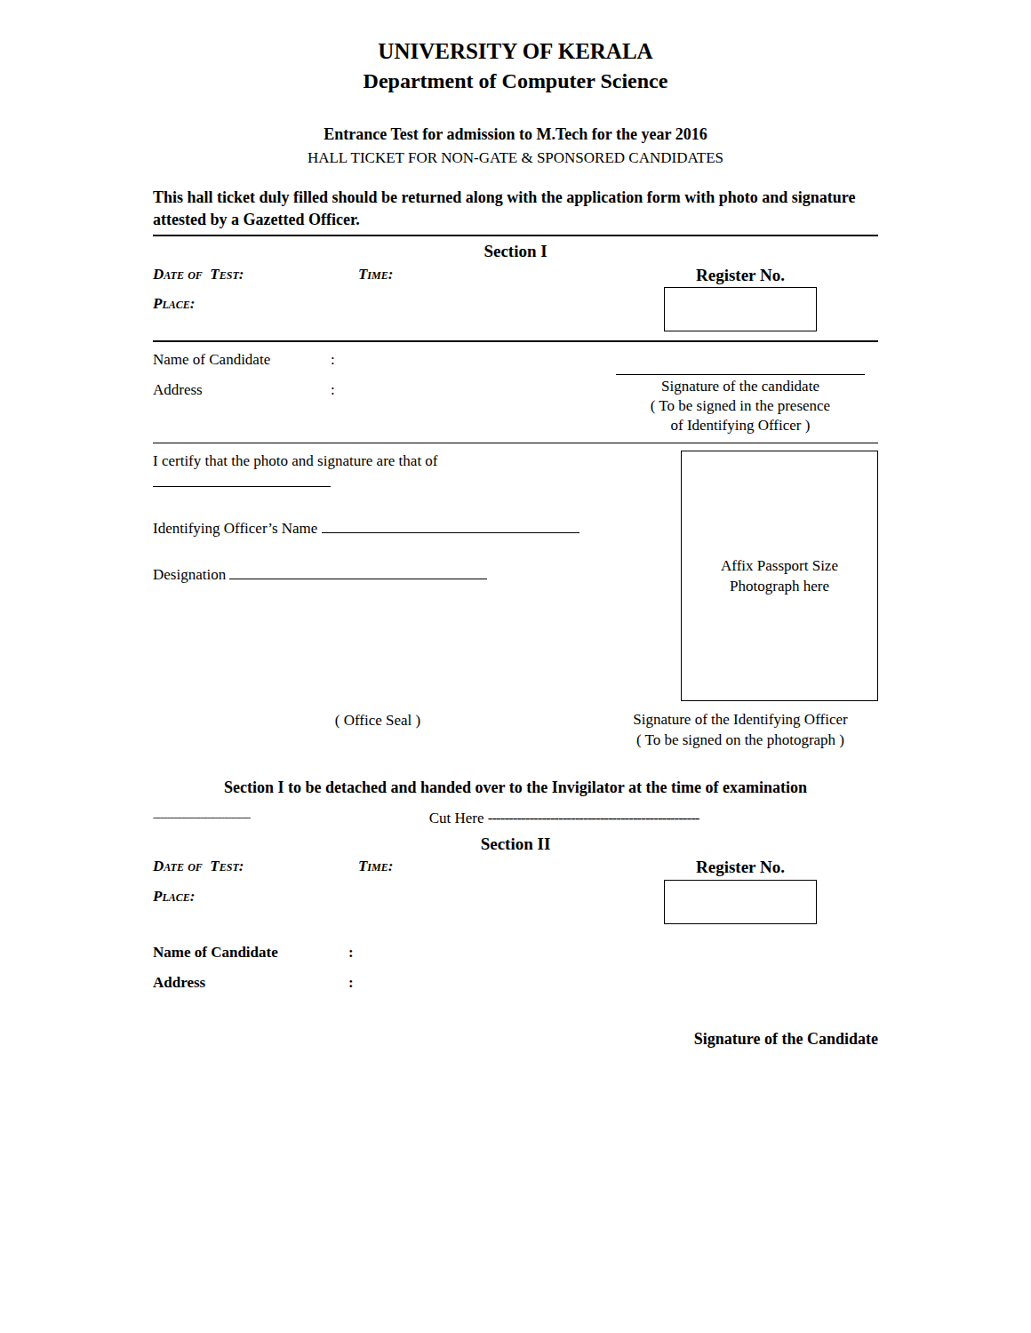UNIVERSITY OF KERALA
Department of Computer Science
Entrance Test for admission to M.Tech for the year 2016
HALL TICKET FOR NON-GATE & SPONSORED CANDIDATES
This hall ticket duly filled should be returned along with the application form with photo and signature attested by a Gazetted Officer.
Section I
| Date of Test: Time: Place: | Register No. |
| Name of Candidate : Address : | Signature of the candidate ( To be signed in the presence of Identifying Officer ) |
| I certify that the photo and signature are that of Identifying Officer’s Name Designation | Affix Passport Size Photograph here |
| ( Office Seal ) | Signature of the Identifying Officer ( To be signed on the photograph ) |
Section I to be detached and handed over to the Invigilator at the time of examination
----------------------------------------- Cut Here ---------------------------------------------------
Section II
| Date of Test: Time: Place: | Register No. |
Name of Candidate:
Address:
Signature of the Candidate